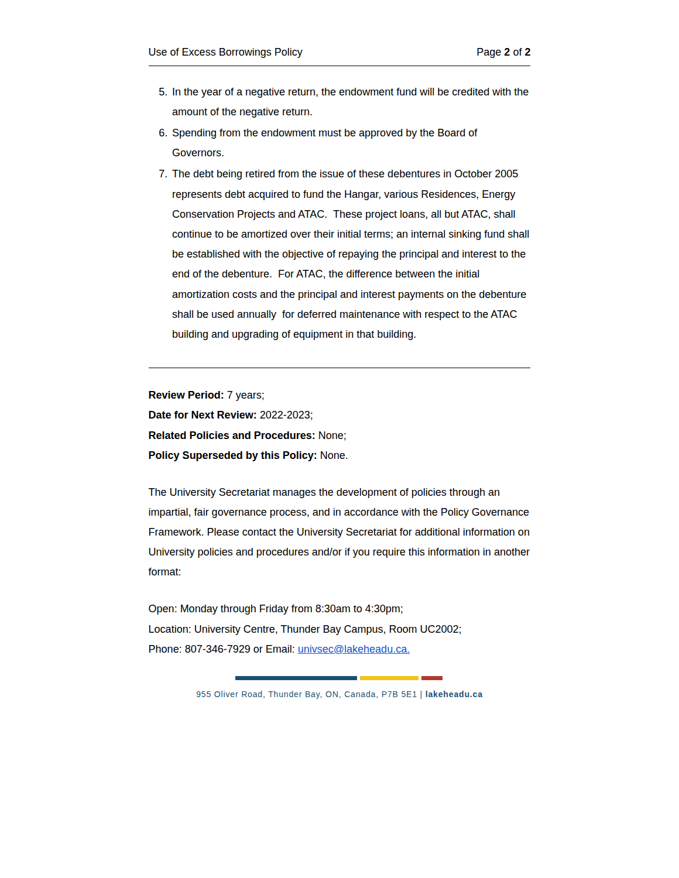Use of Excess Borrowings Policy Page 2 of 2
5. In the year of a negative return, the endowment fund will be credited with the amount of the negative return.
6. Spending from the endowment must be approved by the Board of Governors.
7. The debt being retired from the issue of these debentures in October 2005 represents debt acquired to fund the Hangar, various Residences, Energy Conservation Projects and ATAC. These project loans, all but ATAC, shall continue to be amortized over their initial terms; an internal sinking fund shall be established with the objective of repaying the principal and interest to the end of the debenture. For ATAC, the difference between the initial amortization costs and the principal and interest payments on the debenture shall be used annually for deferred maintenance with respect to the ATAC building and upgrading of equipment in that building.
Review Period: 7 years;
Date for Next Review: 2022-2023;
Related Policies and Procedures: None;
Policy Superseded by this Policy: None.
The University Secretariat manages the development of policies through an impartial, fair governance process, and in accordance with the Policy Governance Framework. Please contact the University Secretariat for additional information on University policies and procedures and/or if you require this information in another format:
Open: Monday through Friday from 8:30am to 4:30pm;
Location: University Centre, Thunder Bay Campus, Room UC2002;
Phone: 807-346-7929 or Email: univsec@lakeheadu.ca.
955 Oliver Road, Thunder Bay, ON, Canada, P7B 5E1 | lakeheadu.ca